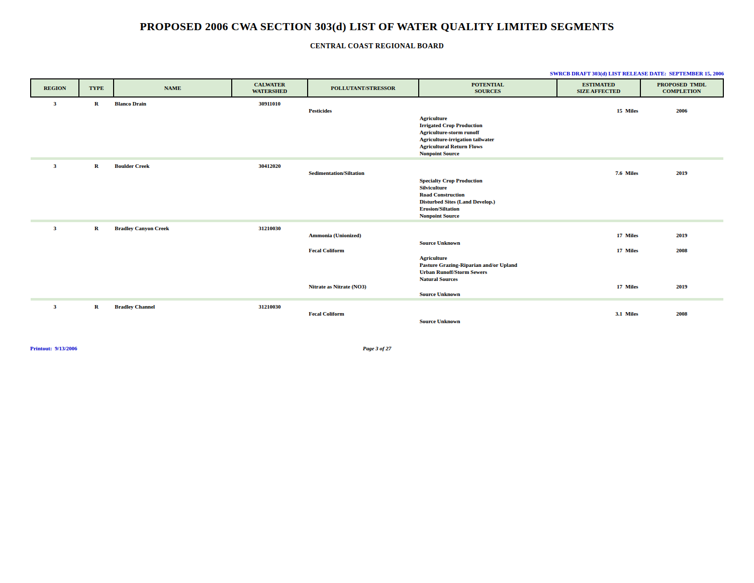PROPOSED 2006 CWA SECTION 303(d) LIST OF WATER QUALITY LIMITED SEGMENTS
CENTRAL COAST REGIONAL BOARD
SWRCB DRAFT 303(d) LIST RELEASE DATE: SEPTEMBER 15, 2006
| REGION | TYPE | NAME | CALWATER WATERSHED | POLLUTANT/STRESSOR | POTENTIAL SOURCES | ESTIMATED SIZE AFFECTED | PROPOSED TMDL COMPLETION |
| --- | --- | --- | --- | --- | --- | --- | --- |
| 3 | R | Blanco Drain | 30911010 | | | | |
| | | | | Pesticides | | 15 Miles | 2006 |
| | | | | | Agriculture Irrigated Crop Production Agriculture-storm runoff Agriculture-irrigation tailwater Agricultural Return Flows Nonpoint Source | | |
| 3 | R | Boulder Creek | 30412020 | | | | |
| | | | | Sedimentation/Siltation | | 7.6 Miles | 2019 |
| | | | | | Specialty Crop Production Silviculture Road Construction Disturbed Sites (Land Develop.) Erosion/Siltation Nonpoint Source | | |
| 3 | R | Bradley Canyon Creek | 31210030 | | | | |
| | | | | Ammonia (Unionized) | | 17 Miles | 2019 |
| | | | | | Source Unknown | | |
| | | | | Fecal Coliform | | 17 Miles | 2008 |
| | | | | | Agriculture Pasture Grazing-Riparian and/or Upland Urban Runoff/Storm Sewers Natural Sources | | |
| | | | | Nitrate as Nitrate (NO3) | | 17 Miles | 2019 |
| | | | | | Source Unknown | | |
| 3 | R | Bradley Channel | 31210030 | | | | |
| | | | | Fecal Coliform | | 3.1 Miles | 2008 |
| | | | | | Source Unknown | | |
Printout: 9/13/2006 Page 3 of 27